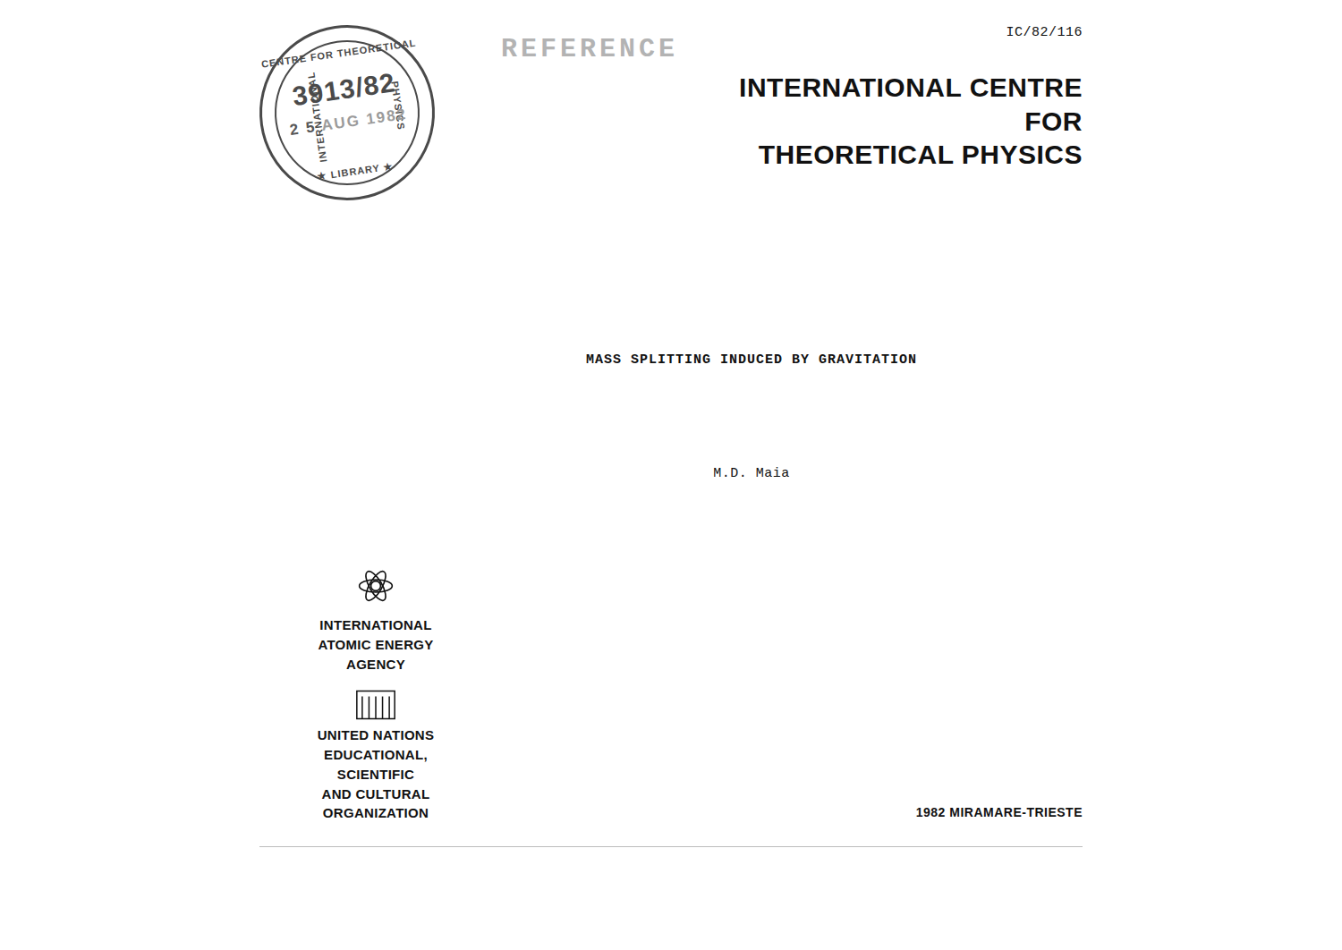CENTRE FOR THEORETICAL
INTERNATIONAL
PHYSICS
★ LIBRARY ★
3913/82
2 5 AUG 1982
REFERENCE
IC/82/116
INTERNATIONAL CENTRE FOR
THEORETICAL PHYSICS
MASS SPLITTING INDUCED BY GRAVITATION
M.D. Maia
INTERNATIONAL
ATOMIC ENERGY
AGENCY UNITED NATIONS
EDUCATIONAL,
SCIENTIFIC
AND CULTURAL
ORGANIZATION
1982 MIRAMARE-TRIESTE